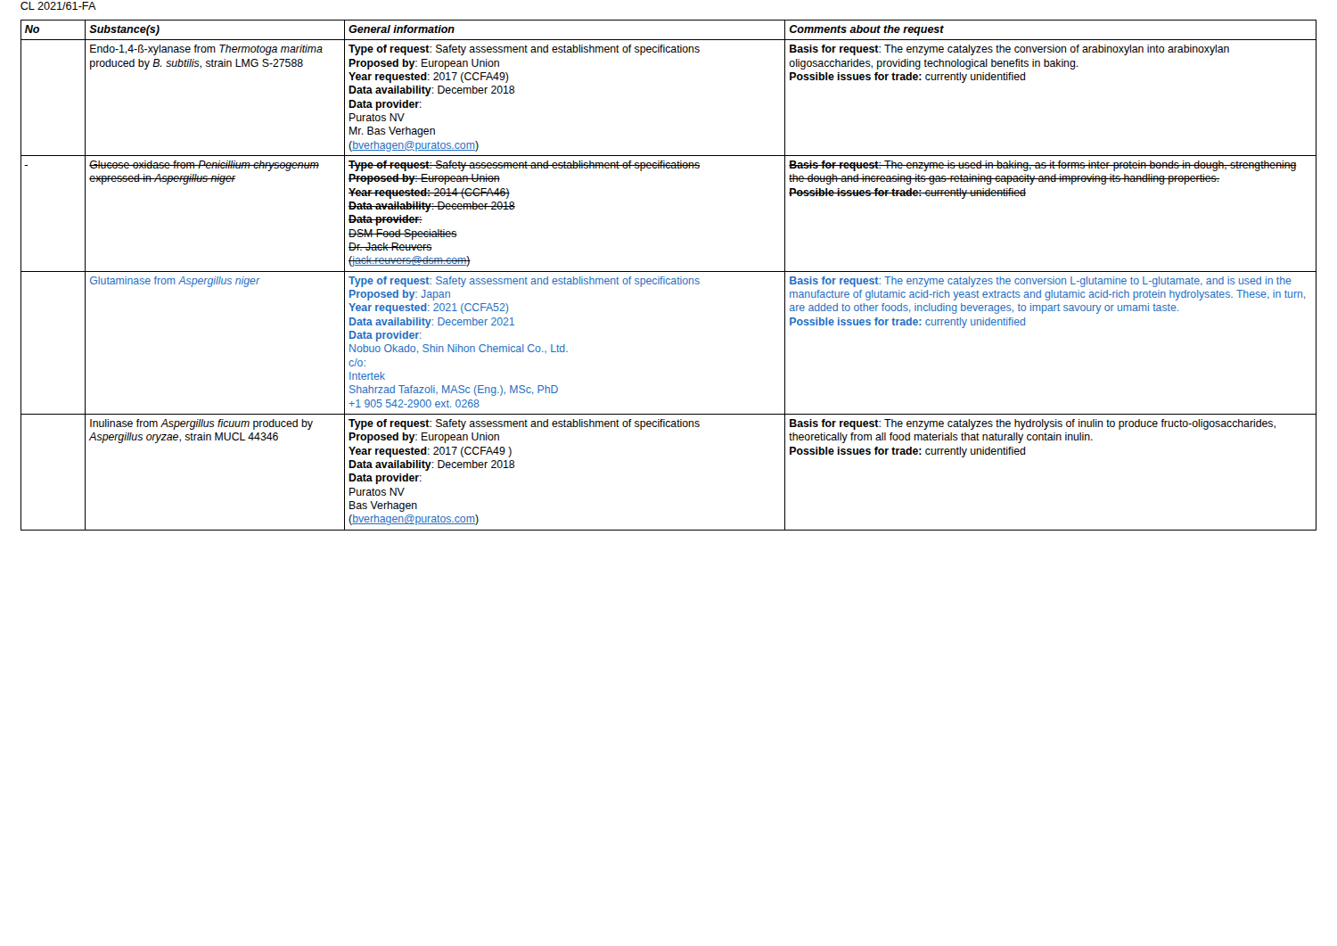35
CL 2021/61-FA
| No | Substance(s) | General information | Comments about the request |
| --- | --- | --- | --- |
| | Endo-1,4-ß-xylanase from Thermotoga maritima produced by B. subtilis , strain LMG S-27588 | Type of request : Safety assessment and establishment of specifications Proposed by : European Union Year requested : 2017 (CCFA49) Data availability : December 2018 Data provider : Puratos NV Mr. Bas Verhagen ( bverhagen@puratos.com ) | Basis for request : The enzyme catalyzes the conversion of arabinoxylan into arabinoxylan oligosaccharides, providing technological benefits in baking. Possible issues for trade: currently unidentified |
| | Glucose oxidase from Penicillium chrysogenum expressed in Aspergillus niger | Type of request : Safety assessment and establishment of specifications Proposed by : European Union Year requested: 2014 (CCFA46) Data availability : December 2018 Data provider : DSM Food Specialties Dr. Jack Reuvers ( jack.reuvers@dsm.com ) | Basis for request : The enzyme is used in baking, as it forms inter-protein bonds in dough, strengthening the dough and increasing its gas-retaining capacity and improving its handling properties. Possible issues for trade: currently unidentified |
| | Glutaminase from Aspergillus niger | Type of request : Safety assessment and establishment of specifications Proposed by : Japan Year requested : 2021 (CCFA52) Data availability : December 2021 Data provider : Nobuo Okado, Shin Nihon Chemical Co., Ltd. c/o: Intertek Shahrzad Tafazoli, MASc (Eng.), MSc, PhD +1 905 542-2900 ext. 0268 | Basis for request : The enzyme catalyzes the conversion L-glutamine to L-glutamate, and is used in the manufacture of glutamic acid-rich yeast extracts and glutamic acid-rich protein hydrolysates. These, in turn, are added to other foods, including beverages, to impart savoury or umami taste. Possible issues for trade: currently unidentified |
| | Inulinase from Aspergillus ficuum produced by Aspergillus oryzae , strain MUCL 44346 | Type of request : Safety assessment and establishment of specifications Proposed by : European Union Year requested : 2017 (CCFA49 ) Data availability : December 2018 Data provider : Puratos NV Bas Verhagen ( bverhagen@puratos.com ) | Basis for request : The enzyme catalyzes the hydrolysis of inulin to produce fructo-oligosaccharides, theoretically from all food materials that naturally contain inulin. Possible issues for trade: currently unidentified |